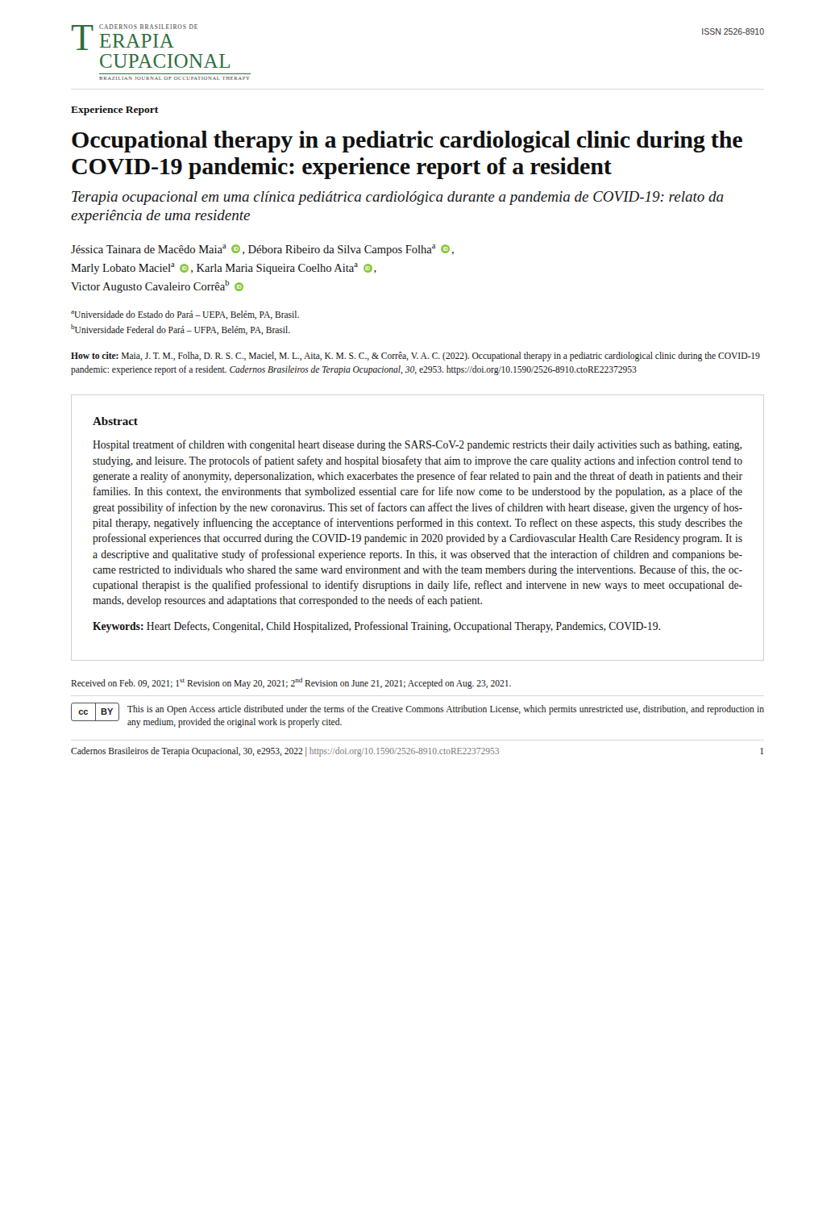T
Cadernos Brasileiros de
ERAPIA
CUPACIONAL
Brazilian Journal of Occupational Therapy
ISSN 2526-8910
Experience Report
Occupational therapy in a pediatric cardiological clinic during the COVID-19 pandemic: experience report of a resident
Terapia ocupacional em uma clínica pediátrica cardiológica durante a pandemia de COVID-19: relato da experiência de uma residente
Jéssica Tainara de Macêdo Maiaa , Débora Ribeiro da Silva Campos Folhaa ,
Marly Lobato Maciela , Karla Maria Siqueira Coelho Aitaa ,
Victor Augusto Cavaleiro Corrêab
aUniversidade do Estado do Pará – UEPA, Belém, PA, Brasil.
bUniversidade Federal do Pará – UFPA, Belém, PA, Brasil.
How to cite: Maia, J. T. M., Folha, D. R. S. C., Maciel, M. L., Aita, K. M. S. C., & Corrêa, V. A. C. (2022). Occupational therapy in a pediatric cardiological clinic during the COVID-19 pandemic: experience report of a resident. Cadernos Brasileiros de Terapia Ocupacional, 30, e2953. https://doi.org/10.1590/2526-8910.ctoRE22372953
Abstract
Hospital treatment of children with congenital heart disease during the SARS-CoV-2 pandemic restricts their daily activities such as bathing, eating, studying, and leisure. The protocols of patient safety and hospital biosafety that aim to improve the care quality actions and infection control tend to generate a reality of anonymity, depersonalization, which exacerbates the presence of fear related to pain and the threat of death in patients and their families. In this context, the environments that symbolized essential care for life now come to be understood by the population, as a place of the great possibility of infection by the new coronavirus. This set of factors can affect the lives of children with heart disease, given the urgency of hospital therapy, negatively influencing the acceptance of interventions performed in this context. To reflect on these aspects, this study describes the professional experiences that occurred during the COVID-19 pandemic in 2020 provided by a Cardiovascular Health Care Residency program. It is a descriptive and qualitative study of professional experience reports. In this, it was observed that the interaction of children and companions became restricted to individuals who shared the same ward environment and with the team members during the interventions. Because of this, the occupational therapist is the qualified professional to identify disruptions in daily life, reflect and intervene in new ways to meet occupational demands, develop resources and adaptations that corresponded to the needs of each patient.
Keywords: Heart Defects, Congenital, Child Hospitalized, Professional Training, Occupational Therapy, Pandemics, COVID-19.
Received on Feb. 09, 2021; 1st Revision on May 20, 2021; 2nd Revision on June 21, 2021; Accepted on Aug. 23, 2021.
cc BY
This is an Open Access article distributed under the terms of the Creative Commons Attribution License, which permits unrestricted use, distribution, and reproduction in any medium, provided the original work is properly cited.
Cadernos Brasileiros de Terapia Ocupacional, 30, e2953, 2022 | https://doi.org/10.1590/2526-8910.ctoRE22372953
1